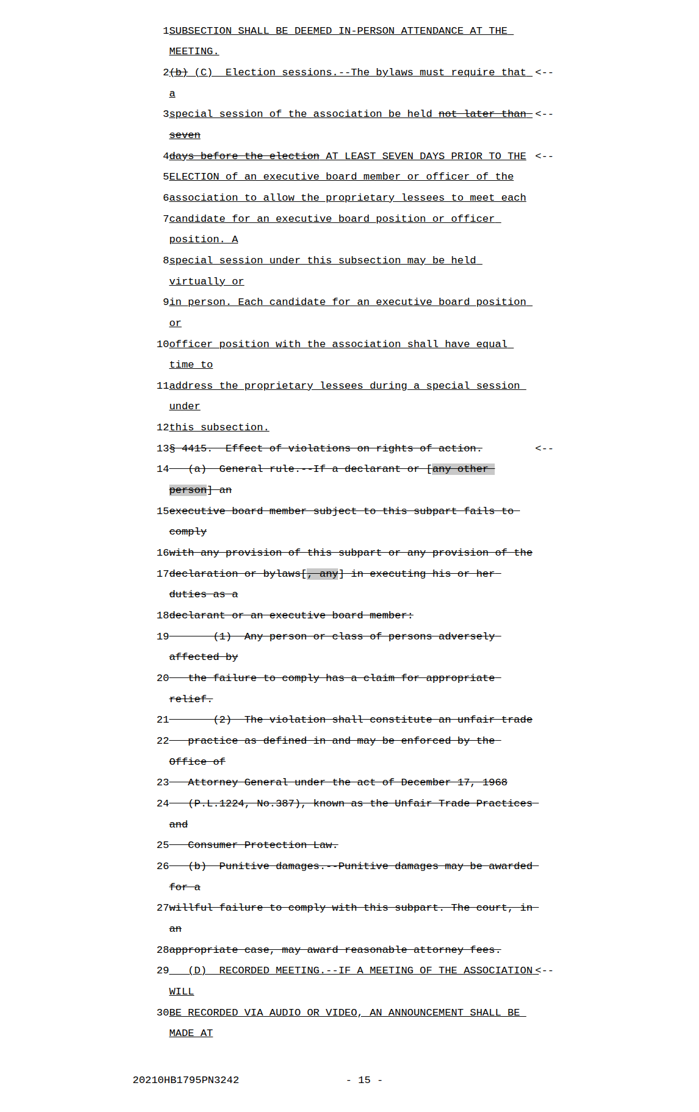| 1 | SUBSECTION SHALL BE DEEMED IN-PERSON ATTENDANCE AT THE MEETING. | |
| 2 | (b) (C) Election sessions.--The bylaws must require that a | <-- |
| 3 | special session of the association be held not later than seven | <-- |
| 4 | days before the election AT LEAST SEVEN DAYS PRIOR TO THE | <-- |
| 5 | ELECTION of an executive board member or officer of the | |
| 6 | association to allow the proprietary lessees to meet each | |
| 7 | candidate for an executive board position or officer position. A | |
| 8 | special session under this subsection may be held virtually or | |
| 9 | in person. Each candidate for an executive board position or | |
| 10 | officer position with the association shall have equal time to | |
| 11 | address the proprietary lessees during a special session under | |
| 12 | this subsection. | |
| 13 | § 4415. Effect of violations on rights of action. | <-- |
| 14 | (a) General rule.--If a declarant or [ any other person ] an | |
| 15 | executive board member subject to this subpart fails to comply | |
| 16 | with any provision of this subpart or any provision of the | |
| 17 | declaration or bylaws[ , any ] in executing his or her duties as a | |
| 18 | declarant or an executive board member: | |
| 19 | (1) Any person or class of persons adversely affected by | |
| 20 | the failure to comply has a claim for appropriate relief. | |
| 21 | (2) The violation shall constitute an unfair trade | |
| 22 | practice as defined in and may be enforced by the Office of | |
| 23 | Attorney General under the act of December 17, 1968 | |
| 24 | (P.L.1224, No.387), known as the Unfair Trade Practices and | |
| 25 | Consumer Protection Law. | |
| 26 | (b) Punitive damages.--Punitive damages may be awarded for a | |
| 27 | willful failure to comply with this subpart. The court, in an | |
| 28 | appropriate case, may award reasonable attorney fees. | |
| 29 | (D) RECORDED MEETING.--IF A MEETING OF THE ASSOCIATION WILL | <-- |
| 30 | BE RECORDED VIA AUDIO OR VIDEO, AN ANNOUNCEMENT SHALL BE MADE AT | |
20210HB1795PN3242 - 15 -